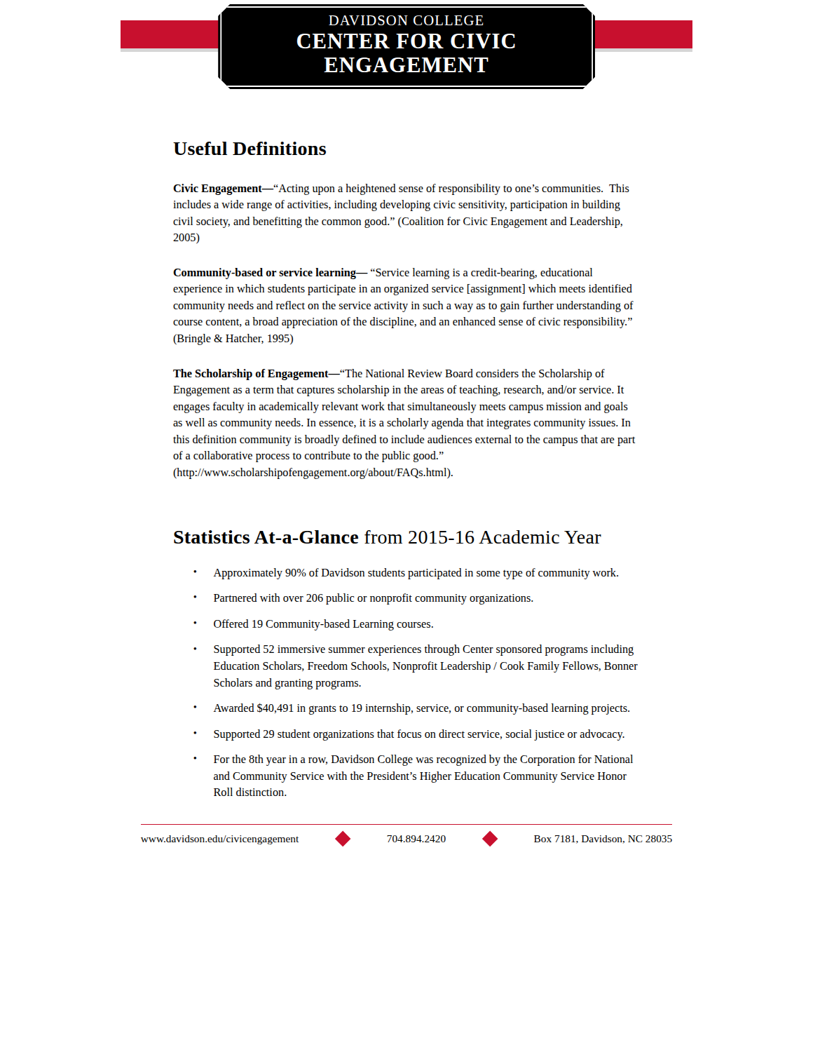DAVIDSON COLLEGE
CENTER FOR CIVIC ENGAGEMENT
Useful Definitions
Civic Engagement—“Acting upon a heightened sense of responsibility to one’s communities. This includes a wide range of activities, including developing civic sensitivity, participation in building civil society, and benefitting the common good.” (Coalition for Civic Engagement and Leadership, 2005)
Community-based or service learning— “Service learning is a credit-bearing, educational experience in which students participate in an organized service [assignment] which meets identified community needs and reflect on the service activity in such a way as to gain further understanding of course content, a broad appreciation of the discipline, and an enhanced sense of civic responsibility.” (Bringle & Hatcher, 1995)
The Scholarship of Engagement—“The National Review Board considers the Scholarship of Engagement as a term that captures scholarship in the areas of teaching, research, and/or service. It engages faculty in academically relevant work that simultaneously meets campus mission and goals as well as community needs. In essence, it is a scholarly agenda that integrates community issues. In this definition community is broadly defined to include audiences external to the campus that are part of a collaborative process to contribute to the public good.” (http://www.scholarshipofengagement.org/about/FAQs.html).
Statistics At-a-Glance from 2015-16 Academic Year
Approximately 90% of Davidson students participated in some type of community work.
Partnered with over 206 public or nonprofit community organizations.
Offered 19 Community-based Learning courses.
Supported 52 immersive summer experiences through Center sponsored programs including Education Scholars, Freedom Schools, Nonprofit Leadership / Cook Family Fellows, Bonner Scholars and granting programs.
Awarded $40,491 in grants to 19 internship, service, or community-based learning projects.
Supported 29 student organizations that focus on direct service, social justice or advocacy.
For the 8th year in a row, Davidson College was recognized by the Corporation for National and Community Service with the President’s Higher Education Community Service Honor Roll distinction.
www.davidson.edu/civicengagement
704.894.2420
Box 7181, Davidson, NC 28035